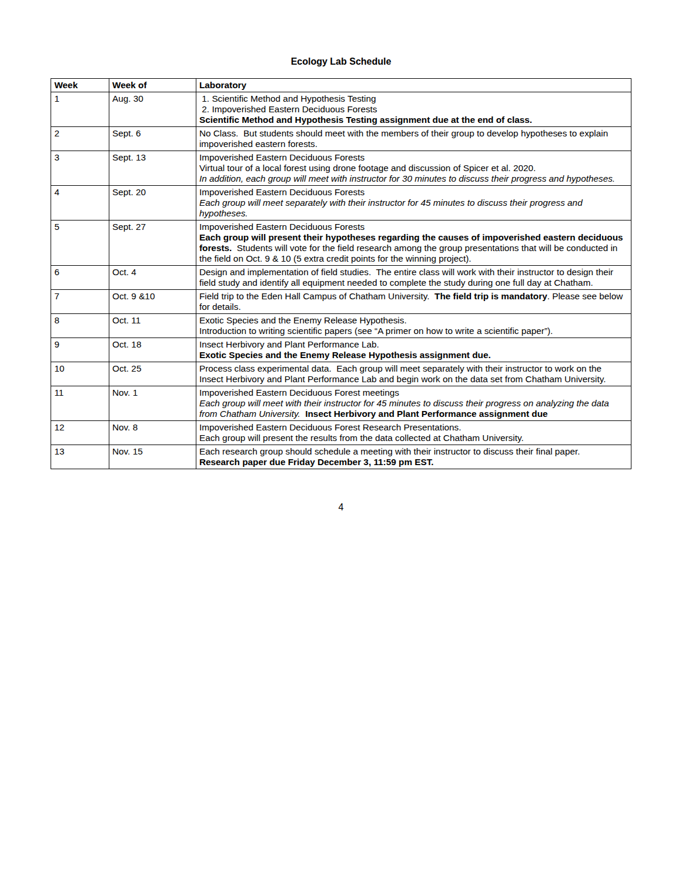Ecology Lab Schedule
| Week | Week of | Laboratory |
| --- | --- | --- |
| 1 | Aug. 30 | Scientific Method and Hypothesis Testing Impoverished Eastern Deciduous Forests Scientific Method and Hypothesis Testing assignment due at the end of class. |
| 2 | Sept. 6 | No Class. But students should meet with the members of their group to develop hypotheses to explain impoverished eastern forests. |
| 3 | Sept. 13 | Impoverished Eastern Deciduous Forests Virtual tour of a local forest using drone footage and discussion of Spicer et al. 2020. In addition, each group will meet with instructor for 30 minutes to discuss their progress and hypotheses. |
| 4 | Sept. 20 | Impoverished Eastern Deciduous Forests Each group will meet separately with their instructor for 45 minutes to discuss their progress and hypotheses. |
| 5 | Sept. 27 | Impoverished Eastern Deciduous Forests Each group will present their hypotheses regarding the causes of impoverished eastern deciduous forests. Students will vote for the field research among the group presentations that will be conducted in the field on Oct. 9 & 10 (5 extra credit points for the winning project). |
| 6 | Oct. 4 | Design and implementation of field studies. The entire class will work with their instructor to design their field study and identify all equipment needed to complete the study during one full day at Chatham. |
| 7 | Oct. 9 &10 | Field trip to the Eden Hall Campus of Chatham University. The field trip is mandatory . Please see below for details. |
| 8 | Oct. 11 | Exotic Species and the Enemy Release Hypothesis. Introduction to writing scientific papers (see “A primer on how to write a scientific paper”). |
| 9 | Oct. 18 | Insect Herbivory and Plant Performance Lab. Exotic Species and the Enemy Release Hypothesis assignment due. |
| 10 | Oct. 25 | Process class experimental data. Each group will meet separately with their instructor to work on the Insect Herbivory and Plant Performance Lab and begin work on the data set from Chatham University. |
| 11 | Nov. 1 | Impoverished Eastern Deciduous Forest meetings Each group will meet with their instructor for 45 minutes to discuss their progress on analyzing the data from Chatham University. Insect Herbivory and Plant Performance assignment due |
| 12 | Nov. 8 | Impoverished Eastern Deciduous Forest Research Presentations. Each group will present the results from the data collected at Chatham University. |
| 13 | Nov. 15 | Each research group should schedule a meeting with their instructor to discuss their final paper. Research paper due Friday December 3, 11:59 pm EST. |
4